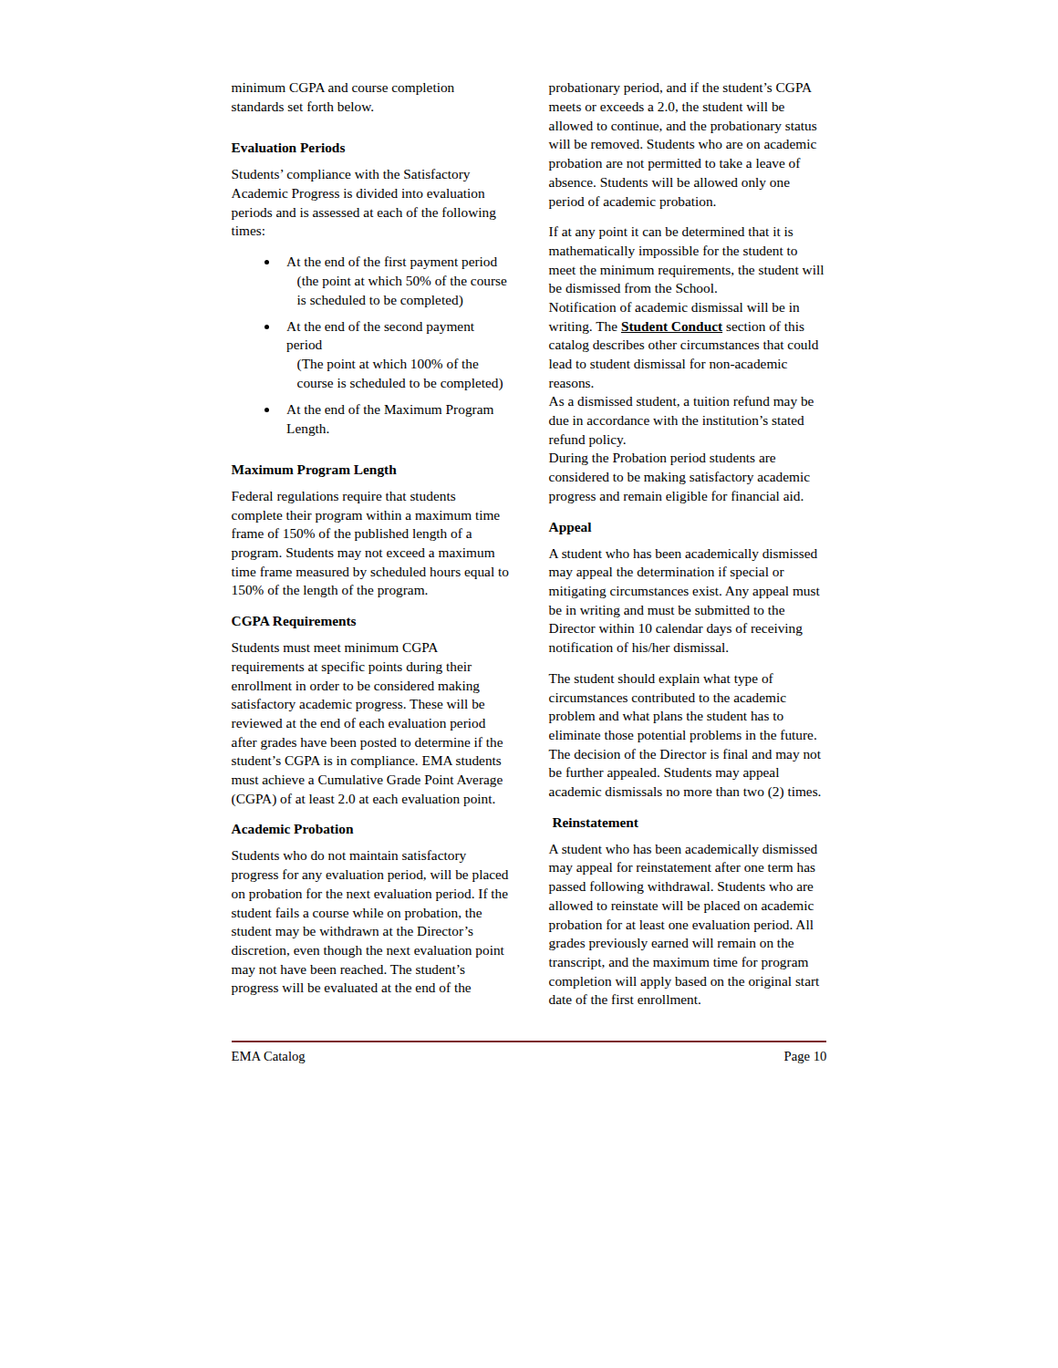minimum CGPA and course completion standards set forth below.
Evaluation Periods
Students’ compliance with the Satisfactory Academic Progress is divided into evaluation periods and is assessed at each of the following times:
At the end of the first payment period (the point at which 50% of the course is scheduled to be completed)
At the end of the second payment period (The point at which 100% of the course is scheduled to be completed)
At the end of the Maximum Program Length.
Maximum Program Length
Federal regulations require that students complete their program within a maximum time frame of 150% of the published length of a program. Students may not exceed a maximum time frame measured by scheduled hours equal to 150% of the length of the program.
CGPA Requirements
Students must meet minimum CGPA requirements at specific points during their enrollment in order to be considered making satisfactory academic progress. These will be reviewed at the end of each evaluation period after grades have been posted to determine if the student’s CGPA is in compliance. EMA students must achieve a Cumulative Grade Point Average (CGPA) of at least 2.0 at each evaluation point.
Academic Probation
Students who do not maintain satisfactory progress for any evaluation period, will be placed on probation for the next evaluation period. If the student fails a course while on probation, the student may be withdrawn at the Director’s discretion, even though the next evaluation point may not have been reached. The student’s progress will be evaluated at the end of the probationary period, and if the student’s CGPA meets or exceeds a 2.0, the student will be allowed to continue, and the probationary status will be removed. Students who are on academic probation are not permitted to take a leave of absence. Students will be allowed only one period of academic probation.
If at any point it can be determined that it is mathematically impossible for the student to meet the minimum requirements, the student will be dismissed from the School.
Notification of academic dismissal will be in writing. The Student Conduct section of this catalog describes other circumstances that could lead to student dismissal for non-academic reasons.
As a dismissed student, a tuition refund may be due in accordance with the institution’s stated refund policy.
During the Probation period students are considered to be making satisfactory academic progress and remain eligible for financial aid.
Appeal
A student who has been academically dismissed may appeal the determination if special or mitigating circumstances exist. Any appeal must be in writing and must be submitted to the Director within 10 calendar days of receiving notification of his/her dismissal.
The student should explain what type of circumstances contributed to the academic problem and what plans the student has to eliminate those potential problems in the future. The decision of the Director is final and may not be further appealed. Students may appeal academic dismissals no more than two (2) times.
Reinstatement
A student who has been academically dismissed may appeal for reinstatement after one term has passed following withdrawal. Students who are allowed to reinstate will be placed on academic probation for at least one evaluation period. All grades previously earned will remain on the transcript, and the maximum time for program completion will apply based on the original start date of the first enrollment.
EMA Catalog
Page 10